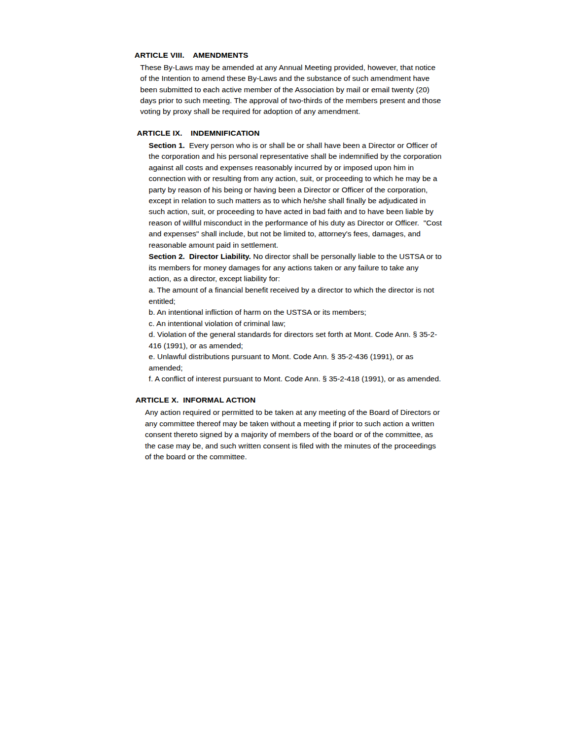ARTICLE VIII. AMENDMENTS
These By-Laws may be amended at any Annual Meeting provided, however, that notice of the Intention to amend these By-Laws and the substance of such amendment have been submitted to each active member of the Association by mail or email twenty (20) days prior to such meeting. The approval of two-thirds of the members present and those voting by proxy shall be required for adoption of any amendment.
ARTICLE IX. INDEMNIFICATION
Section 1. Every person who is or shall be or shall have been a Director or Officer of the corporation and his personal representative shall be indemnified by the corporation against all costs and expenses reasonably incurred by or imposed upon him in connection with or resulting from any action, suit, or proceeding to which he may be a party by reason of his being or having been a Director or Officer of the corporation, except in relation to such matters as to which he/she shall finally be adjudicated in such action, suit, or proceeding to have acted in bad faith and to have been liable by reason of willful misconduct in the performance of his duty as Director or Officer. "Cost and expenses" shall include, but not be limited to, attorney's fees, damages, and reasonable amount paid in settlement.
Section 2. Director Liability. No director shall be personally liable to the USTSA or to its members for money damages for any actions taken or any failure to take any action, as a director, except liability for:
a. The amount of a financial benefit received by a director to which the director is not entitled;
b. An intentional infliction of harm on the USTSA or its members;
c. An intentional violation of criminal law;
d. Violation of the general standards for directors set forth at Mont. Code Ann. § 35-2-416 (1991), or as amended;
e. Unlawful distributions pursuant to Mont. Code Ann. § 35-2-436 (1991), or as amended;
f. A conflict of interest pursuant to Mont. Code Ann. § 35-2-418 (1991), or as amended.
ARTICLE X. INFORMAL ACTION
Any action required or permitted to be taken at any meeting of the Board of Directors or any committee thereof may be taken without a meeting if prior to such action a written consent thereto signed by a majority of members of the board or of the committee, as the case may be, and such written consent is filed with the minutes of the proceedings of the board or the committee.